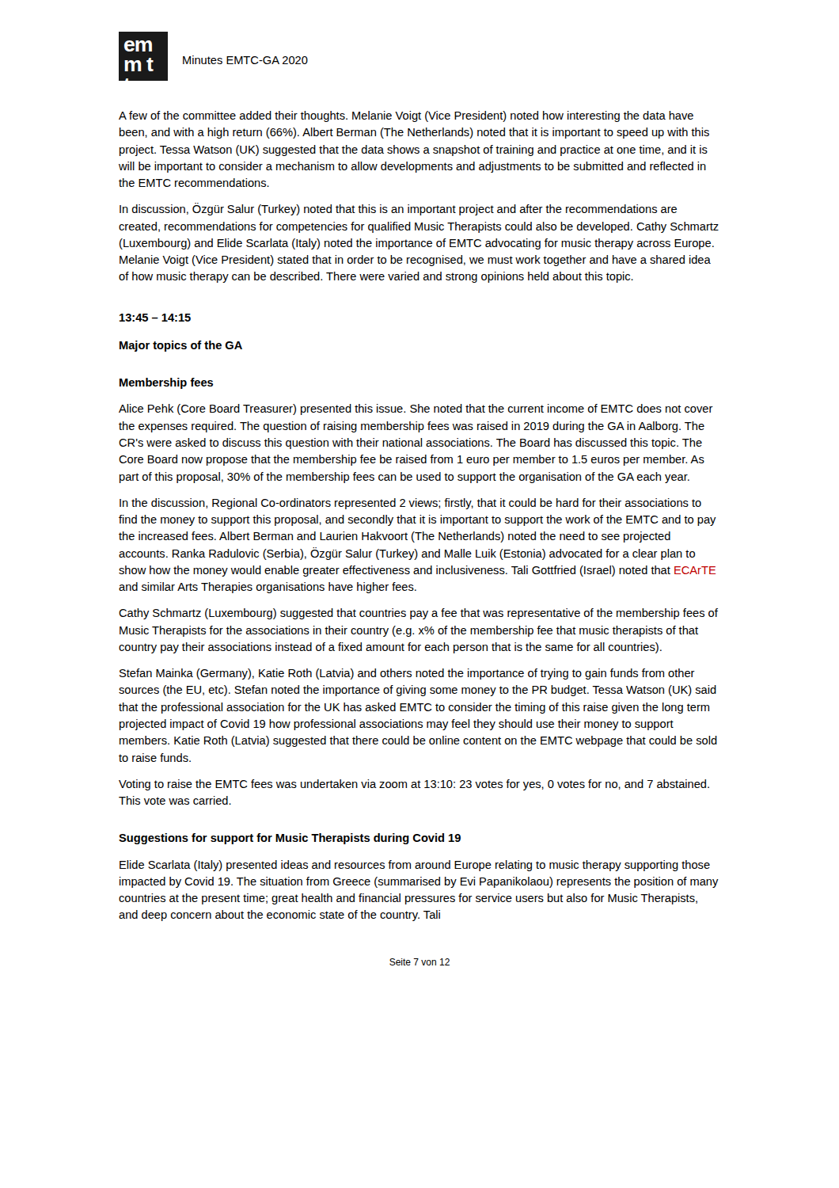em m t tc
Minutes EMTC-GA 2020
A few of the committee added their thoughts. Melanie Voigt (Vice President) noted how interesting the data have been, and with a high return (66%). Albert Berman (The Netherlands) noted that it is important to speed up with this project. Tessa Watson (UK) suggested that the data shows a snapshot of training and practice at one time, and it is will be important to consider a mechanism to allow developments and adjustments to be submitted and reflected in the EMTC recommendations.
In discussion, Özgür Salur (Turkey) noted that this is an important project and after the recommendations are created, recommendations for competencies for qualified Music Therapists could also be developed. Cathy Schmartz (Luxembourg) and Elide Scarlata (Italy) noted the importance of EMTC advocating for music therapy across Europe. Melanie Voigt (Vice President) stated that in order to be recognised, we must work together and have a shared idea of how music therapy can be described. There were varied and strong opinions held about this topic.
13:45 – 14:15
Major topics of the GA
Membership fees
Alice Pehk (Core Board Treasurer) presented this issue. She noted that the current income of EMTC does not cover the expenses required. The question of raising membership fees was raised in 2019 during the GA in Aalborg. The CR's were asked to discuss this question with their national associations. The Board has discussed this topic. The Core Board now propose that the membership fee be raised from 1 euro per member to 1.5 euros per member. As part of this proposal, 30% of the membership fees can be used to support the organisation of the GA each year.
In the discussion, Regional Co-ordinators represented 2 views; firstly, that it could be hard for their associations to find the money to support this proposal, and secondly that it is important to support the work of the EMTC and to pay the increased fees. Albert Berman and Laurien Hakvoort (The Netherlands) noted the need to see projected accounts. Ranka Radulovic (Serbia), Özgür Salur (Turkey) and Malle Luik (Estonia) advocated for a clear plan to show how the money would enable greater effectiveness and inclusiveness. Tali Gottfried (Israel) noted that ECArTE and similar Arts Therapies organisations have higher fees.
Cathy Schmartz (Luxembourg) suggested that countries pay a fee that was representative of the membership fees of Music Therapists for the associations in their country (e.g. x% of the membership fee that music therapists of that country pay their associations instead of a fixed amount for each person that is the same for all countries).
Stefan Mainka (Germany), Katie Roth (Latvia) and others noted the importance of trying to gain funds from other sources (the EU, etc). Stefan noted the importance of giving some money to the PR budget. Tessa Watson (UK) said that the professional association for the UK has asked EMTC to consider the timing of this raise given the long term projected impact of Covid 19 how professional associations may feel they should use their money to support members. Katie Roth (Latvia) suggested that there could be online content on the EMTC webpage that could be sold to raise funds.
Voting to raise the EMTC fees was undertaken via zoom at 13:10: 23 votes for yes, 0 votes for no, and 7 abstained. This vote was carried.
Suggestions for support for Music Therapists during Covid 19
Elide Scarlata (Italy) presented ideas and resources from around Europe relating to music therapy supporting those impacted by Covid 19. The situation from Greece (summarised by Evi Papanikolaou) represents the position of many countries at the present time; great health and financial pressures for service users but also for Music Therapists, and deep concern about the economic state of the country. Tali
Seite 7 von 12